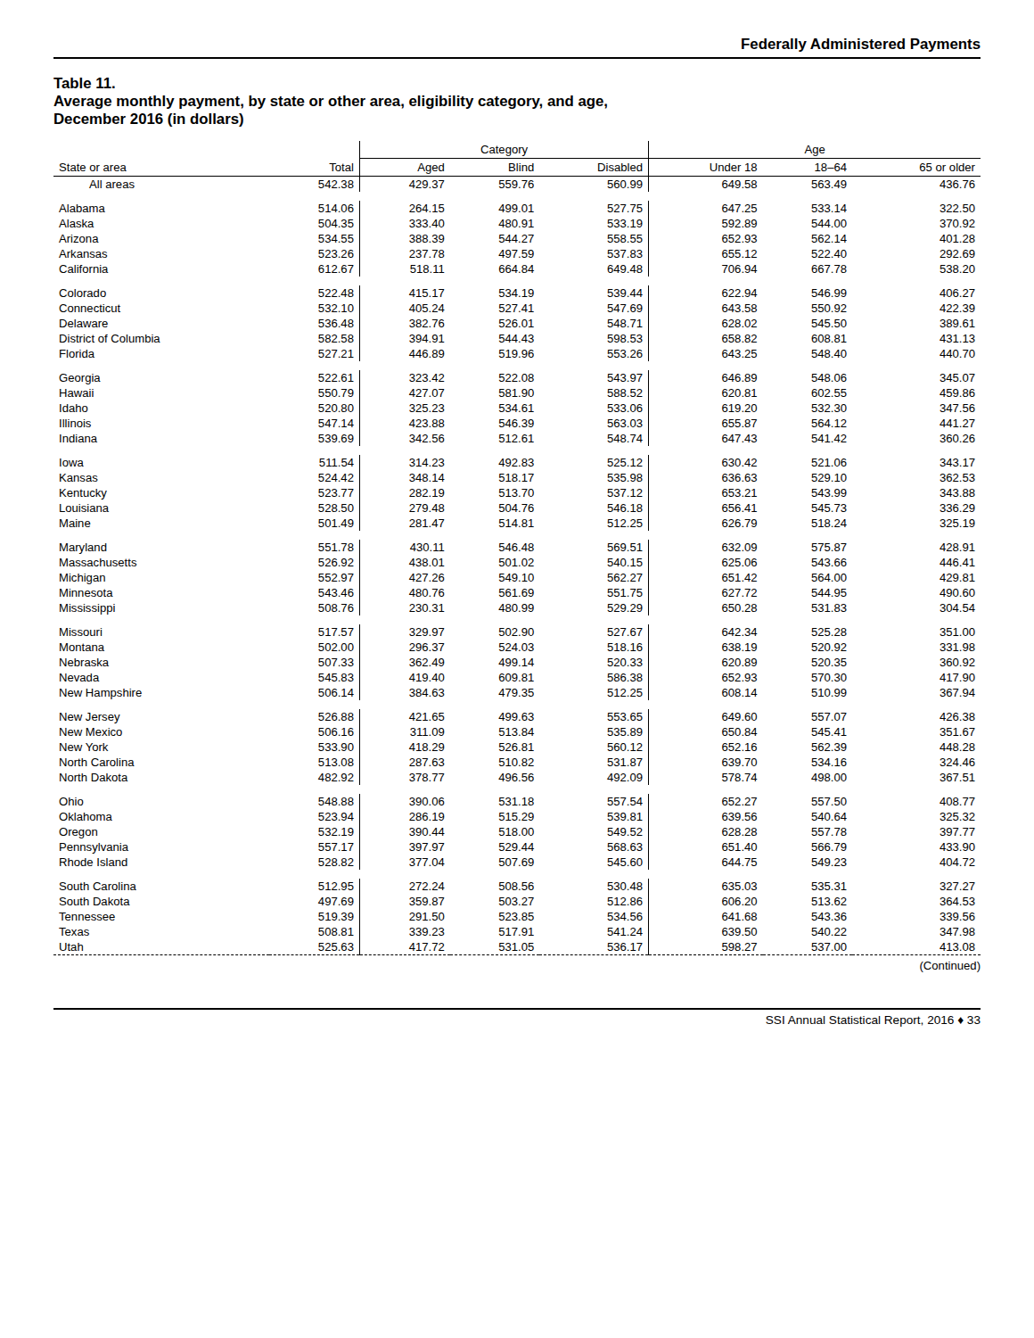Federally Administered Payments
Table 11. Average monthly payment, by state or other area, eligibility category, and age, December 2016 (in dollars)
| | | Category | Age |
| --- | --- | --- | --- |
| State or area | Total | Aged | Blind | Disabled | Under 18 | 18–64 | 65 or older |
| All areas | 542.38 | 429.37 | 559.76 | 560.99 | 649.58 | 563.49 | 436.76 |
| Alabama | 514.06 | 264.15 | 499.01 | 527.75 | 647.25 | 533.14 | 322.50 |
| Alaska | 504.35 | 333.40 | 480.91 | 533.19 | 592.89 | 544.00 | 370.92 |
| Arizona | 534.55 | 388.39 | 544.27 | 558.55 | 652.93 | 562.14 | 401.28 |
| Arkansas | 523.26 | 237.78 | 497.59 | 537.83 | 655.12 | 522.40 | 292.69 |
| California | 612.67 | 518.11 | 664.84 | 649.48 | 706.94 | 667.78 | 538.20 |
| Colorado | 522.48 | 415.17 | 534.19 | 539.44 | 622.94 | 546.99 | 406.27 |
| Connecticut | 532.10 | 405.24 | 527.41 | 547.69 | 643.58 | 550.92 | 422.39 |
| Delaware | 536.48 | 382.76 | 526.01 | 548.71 | 628.02 | 545.50 | 389.61 |
| District of Columbia | 582.58 | 394.91 | 544.43 | 598.53 | 658.82 | 608.81 | 431.13 |
| Florida | 527.21 | 446.89 | 519.96 | 553.26 | 643.25 | 548.40 | 440.70 |
| Georgia | 522.61 | 323.42 | 522.08 | 543.97 | 646.89 | 548.06 | 345.07 |
| Hawaii | 550.79 | 427.07 | 581.90 | 588.52 | 620.81 | 602.55 | 459.86 |
| Idaho | 520.80 | 325.23 | 534.61 | 533.06 | 619.20 | 532.30 | 347.56 |
| Illinois | 547.14 | 423.88 | 546.39 | 563.03 | 655.87 | 564.12 | 441.27 |
| Indiana | 539.69 | 342.56 | 512.61 | 548.74 | 647.43 | 541.42 | 360.26 |
| Iowa | 511.54 | 314.23 | 492.83 | 525.12 | 630.42 | 521.06 | 343.17 |
| Kansas | 524.42 | 348.14 | 518.17 | 535.98 | 636.63 | 529.10 | 362.53 |
| Kentucky | 523.77 | 282.19 | 513.70 | 537.12 | 653.21 | 543.99 | 343.88 |
| Louisiana | 528.50 | 279.48 | 504.76 | 546.18 | 656.41 | 545.73 | 336.29 |
| Maine | 501.49 | 281.47 | 514.81 | 512.25 | 626.79 | 518.24 | 325.19 |
| Maryland | 551.78 | 430.11 | 546.48 | 569.51 | 632.09 | 575.87 | 428.91 |
| Massachusetts | 526.92 | 438.01 | 501.02 | 540.15 | 625.06 | 543.66 | 446.41 |
| Michigan | 552.97 | 427.26 | 549.10 | 562.27 | 651.42 | 564.00 | 429.81 |
| Minnesota | 543.46 | 480.76 | 561.69 | 551.75 | 627.72 | 544.95 | 490.60 |
| Mississippi | 508.76 | 230.31 | 480.99 | 529.29 | 650.28 | 531.83 | 304.54 |
| Missouri | 517.57 | 329.97 | 502.90 | 527.67 | 642.34 | 525.28 | 351.00 |
| Montana | 502.00 | 296.37 | 524.03 | 518.16 | 638.19 | 520.92 | 331.98 |
| Nebraska | 507.33 | 362.49 | 499.14 | 520.33 | 620.89 | 520.35 | 360.92 |
| Nevada | 545.83 | 419.40 | 609.81 | 586.38 | 652.93 | 570.30 | 417.90 |
| New Hampshire | 506.14 | 384.63 | 479.35 | 512.25 | 608.14 | 510.99 | 367.94 |
| New Jersey | 526.88 | 421.65 | 499.63 | 553.65 | 649.60 | 557.07 | 426.38 |
| New Mexico | 506.16 | 311.09 | 513.84 | 535.89 | 650.84 | 545.41 | 351.67 |
| New York | 533.90 | 418.29 | 526.81 | 560.12 | 652.16 | 562.39 | 448.28 |
| North Carolina | 513.08 | 287.63 | 510.82 | 531.87 | 639.70 | 534.16 | 324.46 |
| North Dakota | 482.92 | 378.77 | 496.56 | 492.09 | 578.74 | 498.00 | 367.51 |
| Ohio | 548.88 | 390.06 | 531.18 | 557.54 | 652.27 | 557.50 | 408.77 |
| Oklahoma | 523.94 | 286.19 | 515.29 | 539.81 | 639.56 | 540.64 | 325.32 |
| Oregon | 532.19 | 390.44 | 518.00 | 549.52 | 628.28 | 557.78 | 397.77 |
| Pennsylvania | 557.17 | 397.97 | 529.44 | 568.63 | 651.40 | 566.79 | 433.90 |
| Rhode Island | 528.82 | 377.04 | 507.69 | 545.60 | 644.75 | 549.23 | 404.72 |
| South Carolina | 512.95 | 272.24 | 508.56 | 530.48 | 635.03 | 535.31 | 327.27 |
| South Dakota | 497.69 | 359.87 | 503.27 | 512.86 | 606.20 | 513.62 | 364.53 |
| Tennessee | 519.39 | 291.50 | 523.85 | 534.56 | 641.68 | 543.36 | 339.56 |
| Texas | 508.81 | 339.23 | 517.91 | 541.24 | 639.50 | 540.22 | 347.98 |
| Utah | 525.63 | 417.72 | 531.05 | 536.17 | 598.27 | 537.00 | 413.08 |
(Continued)
SSI Annual Statistical Report, 2016 ♦ 33